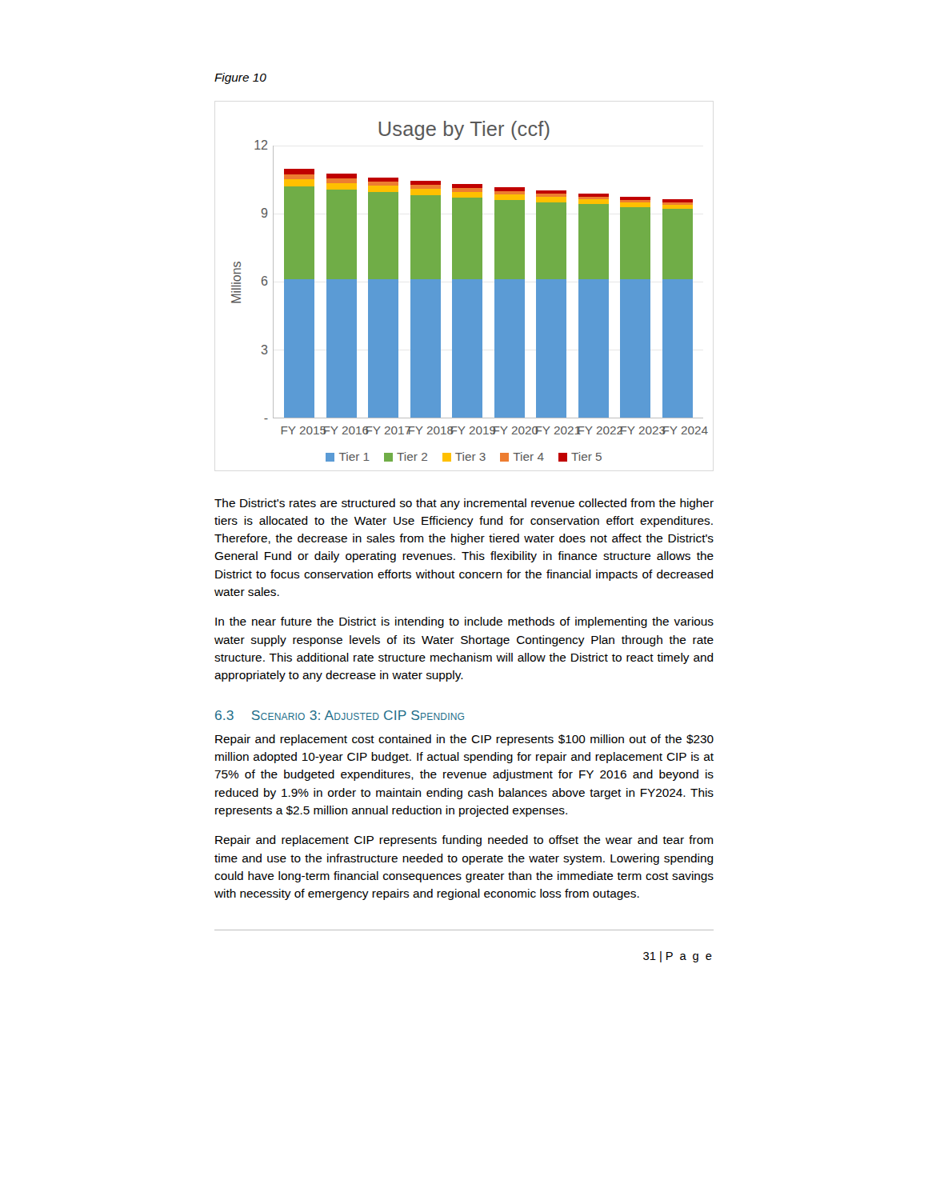Figure 10
Usage by Tier (ccf)
Millions
12 9 6 3 -
FY 2015
FY 2016
FY 2017
FY 2018
FY 2019
FY 2020
FY 2021
FY 2022
FY 2023
FY 2024
Tier 1
Tier 2
Tier 3
Tier 4
Tier 5
The District's rates are structured so that any incremental revenue collected from the higher tiers is allocated to the Water Use Efficiency fund for conservation effort expenditures. Therefore, the decrease in sales from the higher tiered water does not affect the District's General Fund or daily operating revenues. This flexibility in finance structure allows the District to focus conservation efforts without concern for the financial impacts of decreased water sales.
In the near future the District is intending to include methods of implementing the various water supply response levels of its Water Shortage Contingency Plan through the rate structure. This additional rate structure mechanism will allow the District to react timely and appropriately to any decrease in water supply.
6.3 Scenario 3: Adjusted CIP Spending
Repair and replacement cost contained in the CIP represents $100 million out of the $230 million adopted 10-year CIP budget. If actual spending for repair and replacement CIP is at 75% of the budgeted expenditures, the revenue adjustment for FY 2016 and beyond is reduced by 1.9% in order to maintain ending cash balances above target in FY2024. This represents a $2.5 million annual reduction in projected expenses.
Repair and replacement CIP represents funding needed to offset the wear and tear from time and use to the infrastructure needed to operate the water system. Lowering spending could have long-term financial consequences greater than the immediate term cost savings with necessity of emergency repairs and regional economic loss from outages.
31 | P a g e